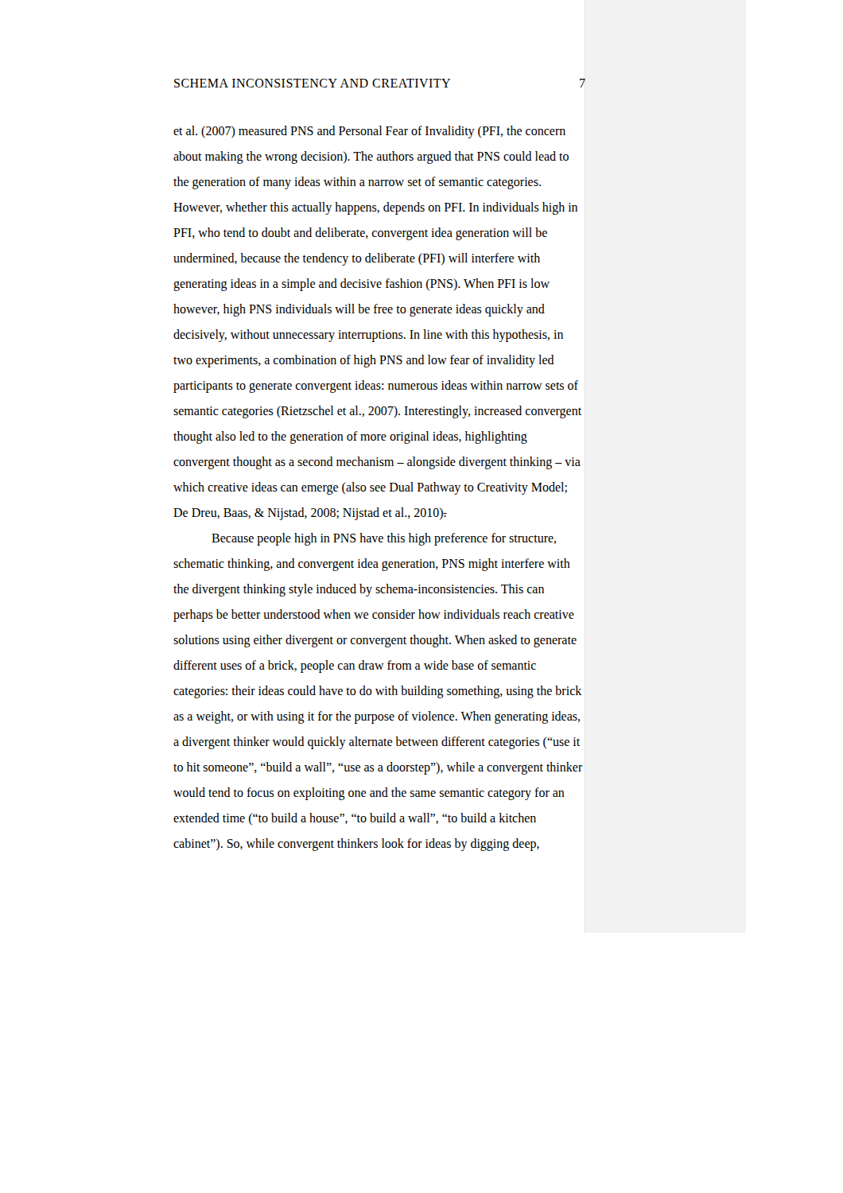Schema Inconsistency and Creativity 7
et al. (2007) measured PNS and Personal Fear of Invalidity (PFI, the concern about making the wrong decision). The authors argued that PNS could lead to the generation of many ideas within a narrow set of semantic categories. However, whether this actually happens, depends on PFI. In individuals high in PFI, who tend to doubt and deliberate, convergent idea generation will be undermined, because the tendency to deliberate (PFI) will interfere with generating ideas in a simple and decisive fashion (PNS). When PFI is low however, high PNS individuals will be free to generate ideas quickly and decisively, without unnecessary interruptions. In line with this hypothesis, in two experiments, a combination of high PNS and low fear of invalidity led participants to generate convergent ideas: numerous ideas within narrow sets of semantic categories (Rietzschel et al., 2007). Interestingly, increased convergent thought also led to the generation of more original ideas, highlighting convergent thought as a second mechanism – alongside divergent thinking – via which creative ideas can emerge (also see Dual Pathway to Creativity Model; De Dreu, Baas, & Nijstad, 2008; Nijstad et al., 2010).
Because people high in PNS have this high preference for structure, schematic thinking, and convergent idea generation, PNS might interfere with the divergent thinking style induced by schema-inconsistencies. This can perhaps be better understood when we consider how individuals reach creative solutions using either divergent or convergent thought. When asked to generate different uses of a brick, people can draw from a wide base of semantic categories: their ideas could have to do with building something, using the brick as a weight, or with using it for the purpose of violence. When generating ideas, a divergent thinker would quickly alternate between different categories (“use it to hit someone”, “build a wall”, “use as a doorstep”), while a convergent thinker would tend to focus on exploiting one and the same semantic category for an extended time (“to build a house”, “to build a wall”, “to build a kitchen cabinet”). So, while convergent thinkers look for ideas by digging deep,